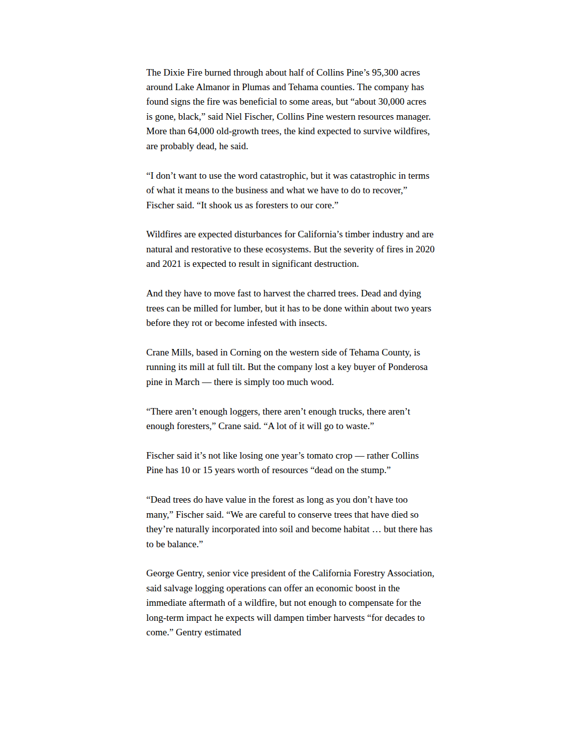The Dixie Fire burned through about half of Collins Pine’s 95,300 acres around Lake Almanor in Plumas and Tehama counties. The company has found signs the fire was beneficial to some areas, but “about 30,000 acres is gone, black,” said Niel Fischer, Collins Pine western resources manager. More than 64,000 old-growth trees, the kind expected to survive wildfires, are probably dead, he said.
“I don’t want to use the word catastrophic, but it was catastrophic in terms of what it means to the business and what we have to do to recover,” Fischer said. “It shook us as foresters to our core.”
Wildfires are expected disturbances for California’s timber industry and are natural and restorative to these ecosystems. But the severity of fires in 2020 and 2021 is expected to result in significant destruction.
And they have to move fast to harvest the charred trees. Dead and dying trees can be milled for lumber, but it has to be done within about two years before they rot or become infested with insects.
Crane Mills, based in Corning on the western side of Tehama County, is running its mill at full tilt. But the company lost a key buyer of Ponderosa pine in March — there is simply too much wood.
“There aren’t enough loggers, there aren’t enough trucks, there aren’t enough foresters,” Crane said. “A lot of it will go to waste.”
Fischer said it’s not like losing one year’s tomato crop — rather Collins Pine has 10 or 15 years worth of resources “dead on the stump.”
“Dead trees do have value in the forest as long as you don’t have too many,” Fischer said. “We are careful to conserve trees that have died so they’re naturally incorporated into soil and become habitat … but there has to be balance.”
George Gentry, senior vice president of the California Forestry Association, said salvage logging operations can offer an economic boost in the immediate aftermath of a wildfire, but not enough to compensate for the long-term impact he expects will dampen timber harvests “for decades to come.” Gentry estimated